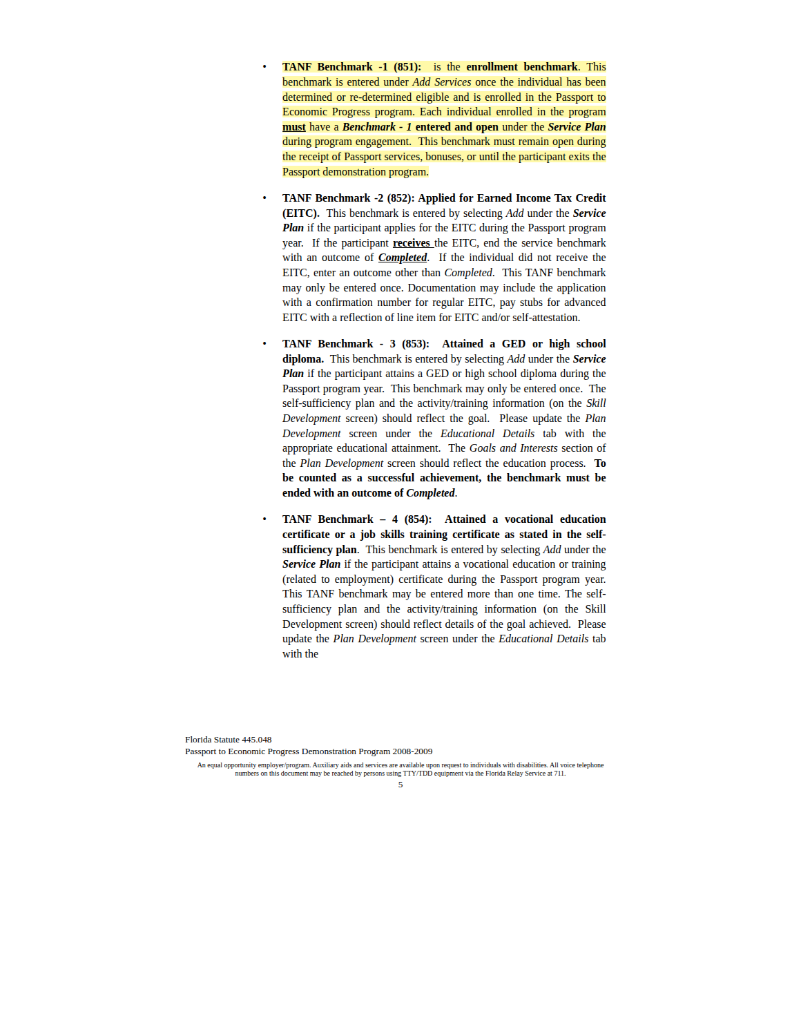TANF Benchmark -1 (851): is the enrollment benchmark. This benchmark is entered under Add Services once the individual has been determined or re-determined eligible and is enrolled in the Passport to Economic Progress program. Each individual enrolled in the program must have a Benchmark - 1 entered and open under the Service Plan during program engagement. This benchmark must remain open during the receipt of Passport services, bonuses, or until the participant exits the Passport demonstration program.
TANF Benchmark -2 (852): Applied for Earned Income Tax Credit (EITC). This benchmark is entered by selecting Add under the Service Plan if the participant applies for the EITC during the Passport program year. If the participant receives the EITC, end the service benchmark with an outcome of Completed. If the individual did not receive the EITC, enter an outcome other than Completed. This TANF benchmark may only be entered once. Documentation may include the application with a confirmation number for regular EITC, pay stubs for advanced EITC with a reflection of line item for EITC and/or self-attestation.
TANF Benchmark - 3 (853): Attained a GED or high school diploma. This benchmark is entered by selecting Add under the Service Plan if the participant attains a GED or high school diploma during the Passport program year. This benchmark may only be entered once. The self-sufficiency plan and the activity/training information (on the Skill Development screen) should reflect the goal. Please update the Plan Development screen under the Educational Details tab with the appropriate educational attainment. The Goals and Interests section of the Plan Development screen should reflect the education process. To be counted as a successful achievement, the benchmark must be ended with an outcome of Completed.
TANF Benchmark – 4 (854): Attained a vocational education certificate or a job skills training certificate as stated in the self-sufficiency plan. This benchmark is entered by selecting Add under the Service Plan if the participant attains a vocational education or training (related to employment) certificate during the Passport program year. This TANF benchmark may be entered more than one time. The self-sufficiency plan and the activity/training information (on the Skill Development screen) should reflect details of the goal achieved. Please update the Plan Development screen under the Educational Details tab with the
Florida Statute 445.048
Passport to Economic Progress Demonstration Program 2008-2009
An equal opportunity employer/program. Auxiliary aids and services are available upon request to individuals with disabilities. All voice telephone
numbers on this document may be reached by persons using TTY/TDD equipment via the Florida Relay Service at 711.
5